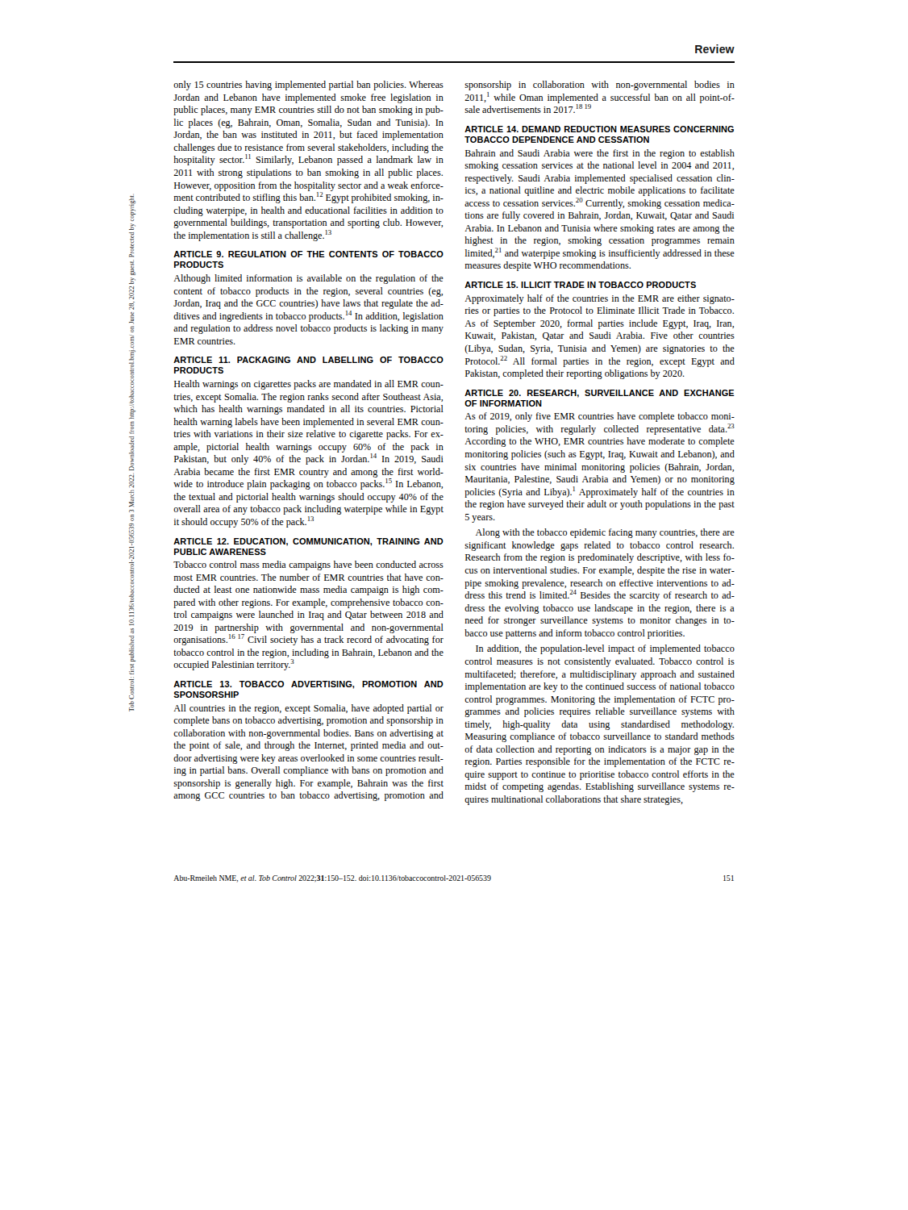Tob Control: first published as 10.1136/tobaccocontrol-2021-056539 on 3 March 2022. Downloaded from http://tobaccocontrol.bmj.com/ on June 28, 2022 by guest. Protected by copyright.
Review
only 15 countries having implemented partial ban policies. Whereas Jordan and Lebanon have implemented smoke free legislation in public places, many EMR countries still do not ban smoking in public places (eg, Bahrain, Oman, Somalia, Sudan and Tunisia). In Jordan, the ban was instituted in 2011, but faced implementation challenges due to resistance from several stakeholders, including the hospitality sector.11 Similarly, Lebanon passed a landmark law in 2011 with strong stipulations to ban smoking in all public places. However, opposition from the hospitality sector and a weak enforcement contributed to stifling this ban.12 Egypt prohibited smoking, including waterpipe, in health and educational facilities in addition to governmental buildings, transportation and sporting club. However, the implementation is still a challenge.13
Article 9. Regulation of the contents of tobacco products
Although limited information is available on the regulation of the content of tobacco products in the region, several countries (eg, Jordan, Iraq and the GCC countries) have laws that regulate the additives and ingredients in tobacco products.14 In addition, legislation and regulation to address novel tobacco products is lacking in many EMR countries.
Article 11. Packaging and labelling of tobacco products
Health warnings on cigarettes packs are mandated in all EMR countries, except Somalia. The region ranks second after Southeast Asia, which has health warnings mandated in all its countries. Pictorial health warning labels have been implemented in several EMR countries with variations in their size relative to cigarette packs. For example, pictorial health warnings occupy 60% of the pack in Pakistan, but only 40% of the pack in Jordan.14 In 2019, Saudi Arabia became the first EMR country and among the first worldwide to introduce plain packaging on tobacco packs.15 In Lebanon, the textual and pictorial health warnings should occupy 40% of the overall area of any tobacco pack including waterpipe while in Egypt it should occupy 50% of the pack.13
Article 12. Education, communication, training and public awareness
Tobacco control mass media campaigns have been conducted across most EMR countries. The number of EMR countries that have conducted at least one nationwide mass media campaign is high compared with other regions. For example, comprehensive tobacco control campaigns were launched in Iraq and Qatar between 2018 and 2019 in partnership with governmental and non-governmental organisations.16 17 Civil society has a track record of advocating for tobacco control in the region, including in Bahrain, Lebanon and the occupied Palestinian territory.3
Article 13. Tobacco advertising, promotion and sponsorship
All countries in the region, except Somalia, have adopted partial or complete bans on tobacco advertising, promotion and sponsorship in collaboration with non-governmental bodies. Bans on advertising at the point of sale, and through the Internet, printed media and outdoor advertising were key areas overlooked in some countries resulting in partial bans. Overall compliance with bans on promotion and sponsorship is generally high. For example, Bahrain was the first among GCC countries to ban tobacco advertising, promotion and sponsorship in collaboration with non-governmental bodies in 2011,1 while Oman implemented a successful ban on all point-of-sale advertisements in 2017.18 19
Article 14. Demand reduction measures concerning tobacco dependence and cessation
Bahrain and Saudi Arabia were the first in the region to establish smoking cessation services at the national level in 2004 and 2011, respectively. Saudi Arabia implemented specialised cessation clinics, a national quitline and electric mobile applications to facilitate access to cessation services.20 Currently, smoking cessation medications are fully covered in Bahrain, Jordan, Kuwait, Qatar and Saudi Arabia. In Lebanon and Tunisia where smoking rates are among the highest in the region, smoking cessation programmes remain limited,21 and waterpipe smoking is insufficiently addressed in these measures despite WHO recommendations.
Article 15. Illicit trade in tobacco products
Approximately half of the countries in the EMR are either signatories or parties to the Protocol to Eliminate Illicit Trade in Tobacco. As of September 2020, formal parties include Egypt, Iraq, Iran, Kuwait, Pakistan, Qatar and Saudi Arabia. Five other countries (Libya, Sudan, Syria, Tunisia and Yemen) are signatories to the Protocol.22 All formal parties in the region, except Egypt and Pakistan, completed their reporting obligations by 2020.
Article 20. Research, surveillance and exchange of information
As of 2019, only five EMR countries have complete tobacco monitoring policies, with regularly collected representative data.23 According to the WHO, EMR countries have moderate to complete monitoring policies (such as Egypt, Iraq, Kuwait and Lebanon), and six countries have minimal monitoring policies (Bahrain, Jordan, Mauritania, Palestine, Saudi Arabia and Yemen) or no monitoring policies (Syria and Libya).1 Approximately half of the countries in the region have surveyed their adult or youth populations in the past 5 years.
Along with the tobacco epidemic facing many countries, there are significant knowledge gaps related to tobacco control research. Research from the region is predominately descriptive, with less focus on interventional studies. For example, despite the rise in waterpipe smoking prevalence, research on effective interventions to address this trend is limited.24 Besides the scarcity of research to address the evolving tobacco use landscape in the region, there is a need for stronger surveillance systems to monitor changes in tobacco use patterns and inform tobacco control priorities.
In addition, the population-level impact of implemented tobacco control measures is not consistently evaluated. Tobacco control is multifaceted; therefore, a multidisciplinary approach and sustained implementation are key to the continued success of national tobacco control programmes. Monitoring the implementation of FCTC programmes and policies requires reliable surveillance systems with timely, high-quality data using standardised methodology. Measuring compliance of tobacco surveillance to standard methods of data collection and reporting on indicators is a major gap in the region. Parties responsible for the implementation of the FCTC require support to continue to prioritise tobacco control efforts in the midst of competing agendas. Establishing surveillance systems requires multinational collaborations that share strategies,
Abu-Rmeileh NME, et al. Tob Control 2022;31:150–152. doi:10.1136/tobaccocontrol-2021-056539
151